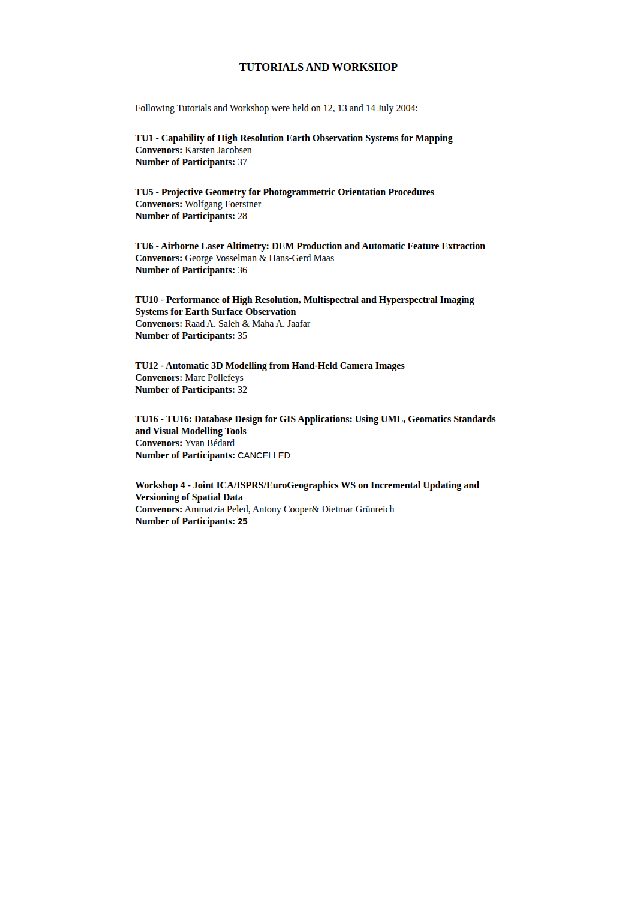TUTORIALS AND WORKSHOP
Following Tutorials and Workshop were held on 12, 13 and 14 July 2004:
TU1 - Capability of High Resolution Earth Observation Systems for Mapping
Convenors: Karsten Jacobsen
Number of Participants: 37
TU5 - Projective Geometry for Photogrammetric Orientation Procedures
Convenors: Wolfgang Foerstner
Number of Participants: 28
TU6 - Airborne Laser Altimetry: DEM Production and Automatic Feature Extraction
Convenors: George Vosselman & Hans-Gerd Maas
Number of Participants: 36
TU10 - Performance of High Resolution, Multispectral and Hyperspectral Imaging Systems for Earth Surface Observation
Convenors: Raad A. Saleh & Maha A. Jaafar
Number of Participants: 35
TU12 - Automatic 3D Modelling from Hand-Held Camera Images
Convenors: Marc Pollefeys
Number of Participants: 32
TU16 - TU16: Database Design for GIS Applications: Using UML, Geomatics Standards and Visual Modelling Tools
Convenors: Yvan Bédard
Number of Participants: CANCELLED
Workshop 4 - Joint ICA/ISPRS/EuroGeographics WS on Incremental Updating and Versioning of Spatial Data
Convenors: Ammatzia Peled, Antony Cooper& Dietmar Grünreich
Number of Participants: 25